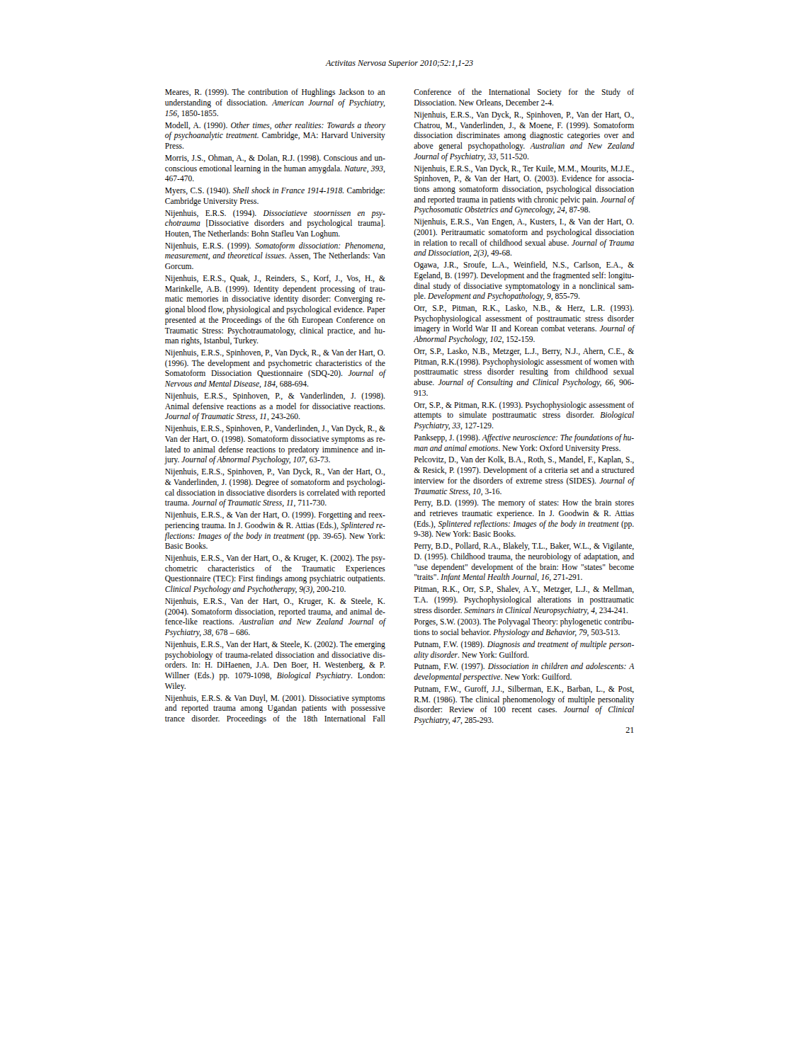Activitas Nervosa Superior 2010;52:1,1-23
Meares, R. (1999). The contribution of Hughlings Jackson to an understanding of dissociation. American Journal of Psychiatry, 156, 1850-1855.
Modell, A. (1990). Other times, other realities: Towards a theory of psychoanalytic treatment. Cambridge, MA: Harvard University Press.
Morris, J.S., Ohman, A., & Dolan, R.J. (1998). Conscious and unconscious emotional learning in the human amygdala. Nature, 393, 467-470.
Myers, C.S. (1940). Shell shock in France 1914-1918. Cambridge: Cambridge University Press.
Nijenhuis, E.R.S. (1994). Dissociatieve stoornissen en psychotrauma [Dissociative disorders and psychological trauma]. Houten, The Netherlands: Bohn Stafleu Van Loghum.
Nijenhuis, E.R.S. (1999). Somatoform dissociation: Phenomena, measurement, and theoretical issues. Assen, The Netherlands: Van Gorcum.
Nijenhuis, E.R.S., Quak, J., Reinders, S., Korf, J., Vos, H., & Marinkelle, A.B. (1999). Identity dependent processing of traumatic memories in dissociative identity disorder: Converging regional blood flow, physiological and psychological evidence. Paper presented at the Proceedings of the 6th European Conference on Traumatic Stress: Psychotraumatology, clinical practice, and human rights, Istanbul, Turkey.
Nijenhuis, E.R.S., Spinhoven, P., Van Dyck, R., & Van der Hart, O. (1996). The development and psychometric characteristics of the Somatoform Dissociation Questionnaire (SDQ-20). Journal of Nervous and Mental Disease, 184, 688-694.
Nijenhuis, E.R.S., Spinhoven, P., & Vanderlinden, J. (1998). Animal defensive reactions as a model for dissociative reactions. Journal of Traumatic Stress, 11, 243-260.
Nijenhuis, E.R.S., Spinhoven, P., Vanderlinden, J., Van Dyck, R., & Van der Hart, O. (1998). Somatoform dissociative symptoms as related to animal defense reactions to predatory imminence and injury. Journal of Abnormal Psychology, 107, 63-73.
Nijenhuis, E.R.S., Spinhoven, P., Van Dyck, R., Van der Hart, O., & Vanderlinden, J. (1998). Degree of somatoform and psychological dissociation in dissociative disorders is correlated with reported trauma. Journal of Traumatic Stress, 11, 711-730.
Nijenhuis, E.R.S., & Van der Hart, O. (1999). Forgetting and reexperiencing trauma. In J. Goodwin & R. Attias (Eds.), Splintered reflections: Images of the body in treatment (pp. 39-65). New York: Basic Books.
Nijenhuis, E.R.S., Van der Hart, O., & Kruger, K. (2002). The psychometric characteristics of the Traumatic Experiences Questionnaire (TEC): First findings among psychiatric outpatients. Clinical Psychology and Psychotherapy, 9(3), 200-210.
Nijenhuis, E.R.S., Van der Hart, O., Kruger, K. & Steele, K. (2004). Somatoform dissociation, reported trauma, and animal defence-like reactions. Australian and New Zealand Journal of Psychiatry, 38, 678 – 686.
Nijenhuis, E.R.S., Van der Hart, & Steele, K. (2002). The emerging psychobiology of trauma-related dissociation and dissociative disorders. In: H. DiHaenen, J.A. Den Boer, H. Westenberg, & P. Willner (Eds.) pp. 1079-1098, Biological Psychiatry. London: Wiley.
Nijenhuis, E.R.S. & Van Duyl, M. (2001). Dissociative symptoms and reported trauma among Ugandan patients with possessive trance disorder. Proceedings of the 18th International Fall Conference of the International Society for the Study of Dissociation. New Orleans, December 2-4.
Nijenhuis, E.R.S., Van Dyck, R., Spinhoven, P., Van der Hart, O., Chatrou, M., Vanderlinden, J., & Moene, F. (1999). Somatoform dissociation discriminates among diagnostic categories over and above general psychopathology. Australian and New Zealand Journal of Psychiatry, 33, 511-520.
Nijenhuis, E.R.S., Van Dyck, R., Ter Kuile, M.M., Mourits, M.J.E., Spinhoven, P., & Van der Hart, O. (2003). Evidence for associations among somatoform dissociation, psychological dissociation and reported trauma in patients with chronic pelvic pain. Journal of Psychosomatic Obstetrics and Gynecology, 24, 87-98.
Nijenhuis, E.R.S., Van Engen, A., Kusters, I., & Van der Hart, O. (2001). Peritraumatic somatoform and psychological dissociation in relation to recall of childhood sexual abuse. Journal of Trauma and Dissociation, 2(3), 49-68.
Ogawa, J.R., Sroufe, L.A., Weinfield, N.S., Carlson, E.A., & Egeland, B. (1997). Development and the fragmented self: longitudinal study of dissociative symptomatology in a nonclinical sample. Development and Psychopathology, 9, 855-79.
Orr, S.P., Pitman, R.K., Lasko, N.B., & Herz, L.R. (1993). Psychophysiological assessment of posttraumatic stress disorder imagery in World War II and Korean combat veterans. Journal of Abnormal Psychology, 102, 152-159.
Orr, S.P., Lasko, N.B., Metzger, L.J., Berry, N.J., Ahern, C.E., & Pitman, R.K.(1998). Psychophysiologic assessment of women with posttraumatic stress disorder resulting from childhood sexual abuse. Journal of Consulting and Clinical Psychology, 66, 906-913.
Orr, S.P., & Pitman, R.K. (1993). Psychophysiologic assessment of attempts to simulate posttraumatic stress disorder. Biological Psychiatry, 33, 127-129.
Panksepp, J. (1998). Affective neuroscience: The foundations of human and animal emotions. New York: Oxford University Press.
Pelcovitz, D., Van der Kolk, B.A., Roth, S., Mandel, F., Kaplan, S., & Resick, P. (1997). Development of a criteria set and a structured interview for the disorders of extreme stress (SIDES). Journal of Traumatic Stress, 10, 3-16.
Perry, B.D. (1999). The memory of states: How the brain stores and retrieves traumatic experience. In J. Goodwin & R. Attias (Eds.), Splintered reflections: Images of the body in treatment (pp. 9-38). New York: Basic Books.
Perry, B.D., Pollard, R.A., Blakely, T.L., Baker, W.L., & Vigilante, D. (1995). Childhood trauma, the neurobiology of adaptation, and "use dependent" development of the brain: How "states" become "traits". Infant Mental Health Journal, 16, 271-291.
Pitman, R.K., Orr, S.P., Shalev, A.Y., Metzger, L.J., & Mellman, T.A. (1999). Psychophysiological alterations in posttraumatic stress disorder. Seminars in Clinical Neuropsychiatry, 4, 234-241.
Porges, S.W. (2003). The Polyvagal Theory: phylogenetic contributions to social behavior. Physiology and Behavior, 79, 503-513.
Putnam, F.W. (1989). Diagnosis and treatment of multiple personality disorder. New York: Guilford.
Putnam, F.W. (1997). Dissociation in children and adolescents: A developmental perspective. New York: Guilford.
Putnam, F.W., Guroff, J.J., Silberman, E.K., Barban, L., & Post, R.M. (1986). The clinical phenomenology of multiple personality disorder: Review of 100 recent cases. Journal of Clinical Psychiatry, 47, 285-293.
21